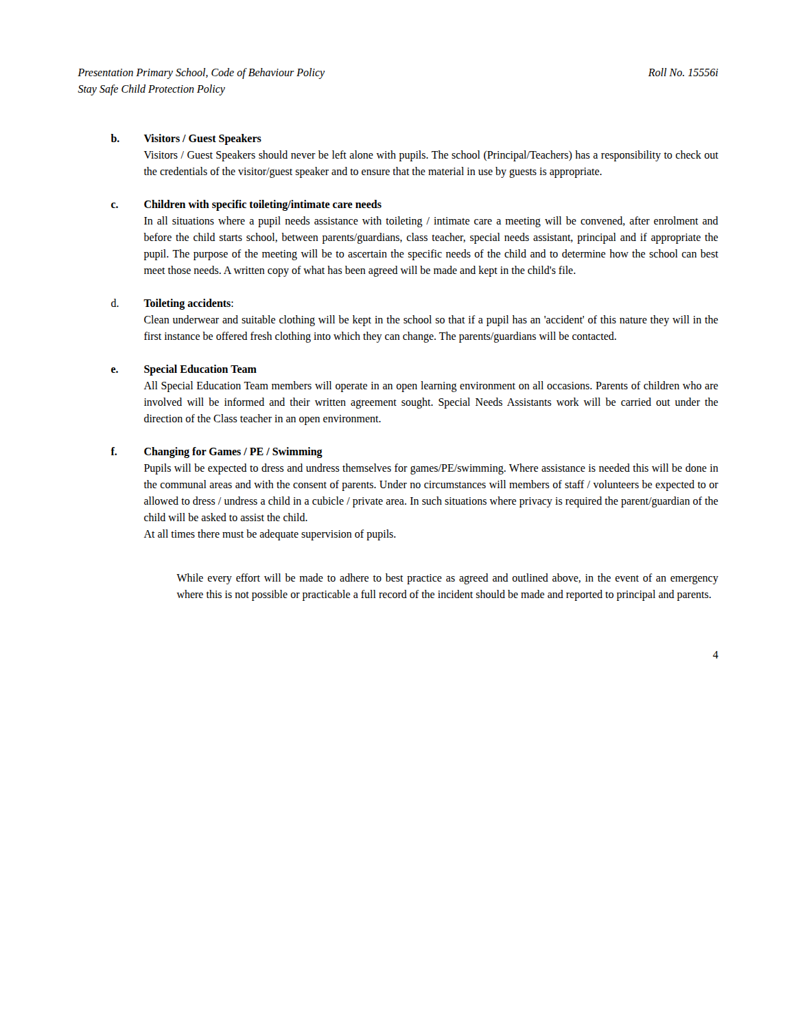Presentation Primary School, Code of Behaviour Policy
Stay Safe Child Protection Policy
Roll No. 15556i
b. Visitors / Guest Speakers
Visitors / Guest Speakers should never be left alone with pupils. The school (Principal/Teachers) has a responsibility to check out the credentials of the visitor/guest speaker and to ensure that the material in use by guests is appropriate.
c. Children with specific toileting/intimate care needs
In all situations where a pupil needs assistance with toileting / intimate care a meeting will be convened, after enrolment and before the child starts school, between parents/guardians, class teacher, special needs assistant, principal and if appropriate the pupil. The purpose of the meeting will be to ascertain the specific needs of the child and to determine how the school can best meet those needs. A written copy of what has been agreed will be made and kept in the child's file.
d. Toileting accidents:
Clean underwear and suitable clothing will be kept in the school so that if a pupil has an 'accident' of this nature they will in the first instance be offered fresh clothing into which they can change. The parents/guardians will be contacted.
e. Special Education Team
All Special Education Team members will operate in an open learning environment on all occasions. Parents of children who are involved will be informed and their written agreement sought. Special Needs Assistants work will be carried out under the direction of the Class teacher in an open environment.
f. Changing for Games / PE / Swimming
Pupils will be expected to dress and undress themselves for games/PE/swimming. Where assistance is needed this will be done in the communal areas and with the consent of parents. Under no circumstances will members of staff / volunteers be expected to or allowed to dress / undress a child in a cubicle / private area. In such situations where privacy is required the parent/guardian of the child will be asked to assist the child.
At all times there must be adequate supervision of pupils.
While every effort will be made to adhere to best practice as agreed and outlined above, in the event of an emergency where this is not possible or practicable a full record of the incident should be made and reported to principal and parents.
4